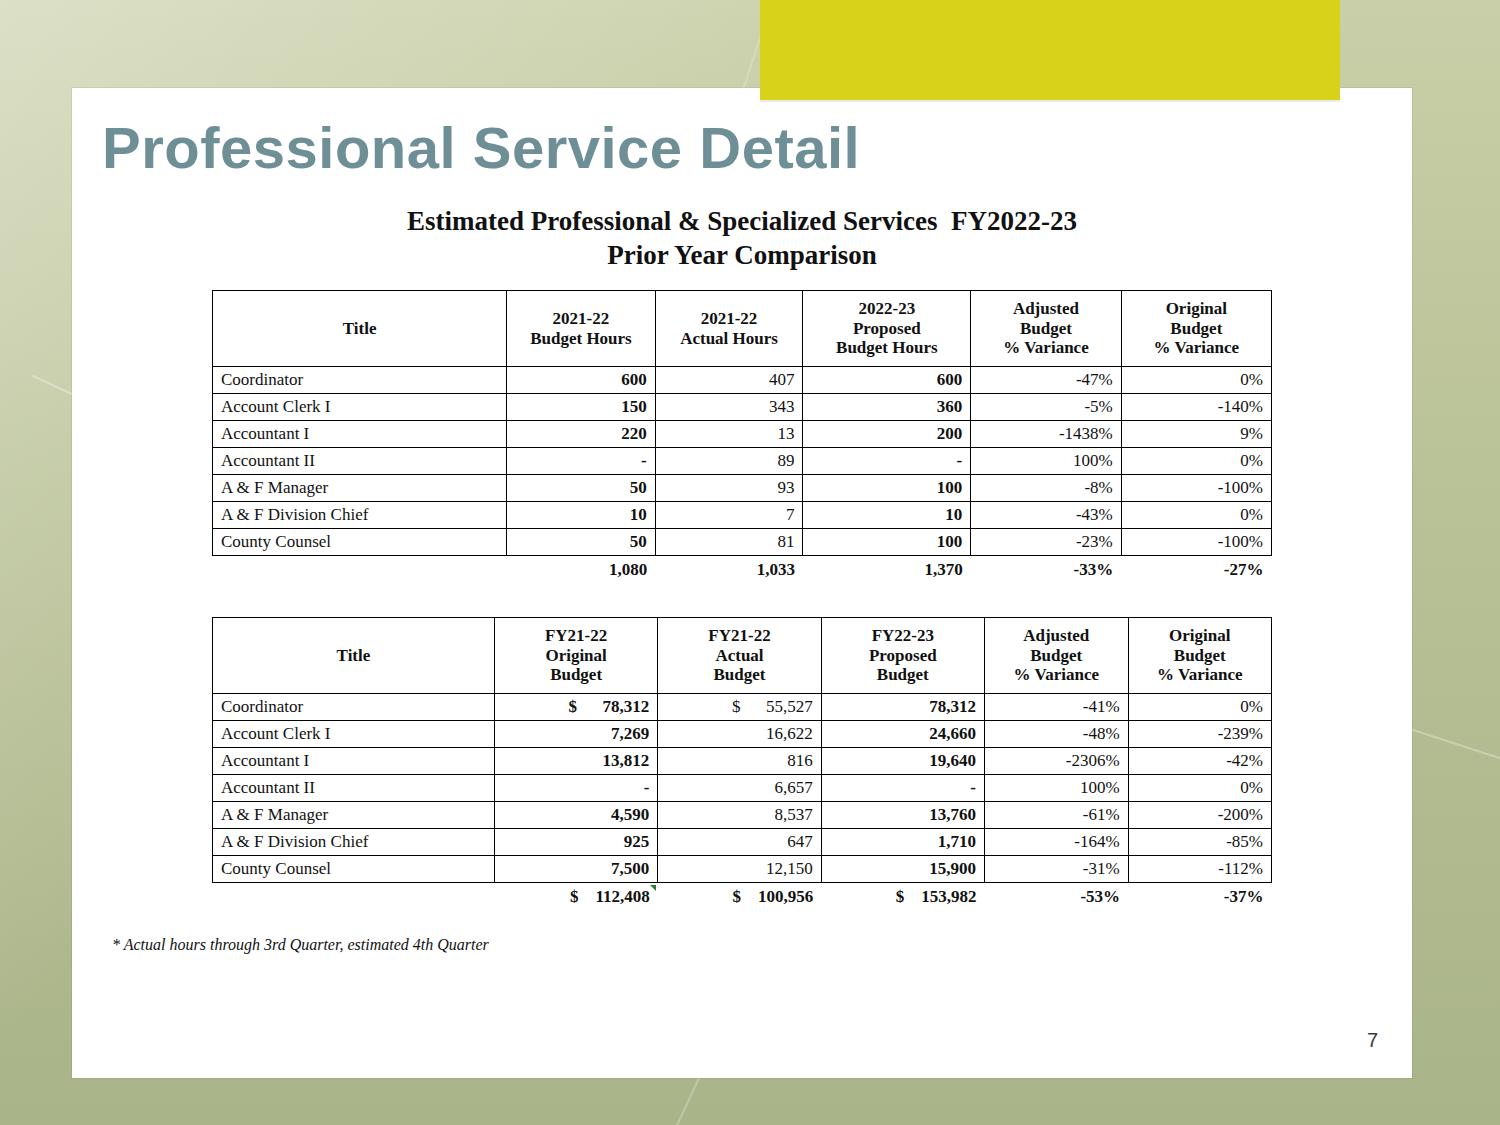Professional Service Detail
Estimated Professional & Specialized Services FY2022-23
Prior Year Comparison
| Title | 2021-22 Budget Hours | 2021-22 Actual Hours | 2022-23 Proposed Budget Hours | Adjusted Budget % Variance | Original Budget % Variance |
| --- | --- | --- | --- | --- | --- |
| Coordinator | 600 | 407 | 600 | -47% | 0% |
| Account Clerk I | 150 | 343 | 360 | -5% | -140% |
| Accountant I | 220 | 13 | 200 | -1438% | 9% |
| Accountant II | - | 89 | - | 100% | 0% |
| A & F Manager | 50 | 93 | 100 | -8% | -100% |
| A & F Division Chief | 10 | 7 | 10 | -43% | 0% |
| County Counsel | 50 | 81 | 100 | -23% | -100% |
| | 1,080 | 1,033 | 1,370 | -33% | -27% |
| Title | FY21-22 Original Budget | FY21-22 Actual Budget | FY22-23 Proposed Budget | Adjusted Budget % Variance | Original Budget % Variance |
| --- | --- | --- | --- | --- | --- |
| Coordinator | $ 78,312 | $ 55,527 | 78,312 | -41% | 0% |
| Account Clerk I | 7,269 | 16,622 | 24,660 | -48% | -239% |
| Accountant I | 13,812 | 816 | 19,640 | -2306% | -42% |
| Accountant II | - | 6,657 | - | 100% | 0% |
| A & F Manager | 4,590 | 8,537 | 13,760 | -61% | -200% |
| A & F Division Chief | 925 | 647 | 1,710 | -164% | -85% |
| County Counsel | 7,500 | 12,150 | 15,900 | -31% | -112% |
| | $ 112,408 | $ 100,956 | $ 153,982 | -53% | -37% |
* Actual hours through 3rd Quarter, estimated 4th Quarter
7